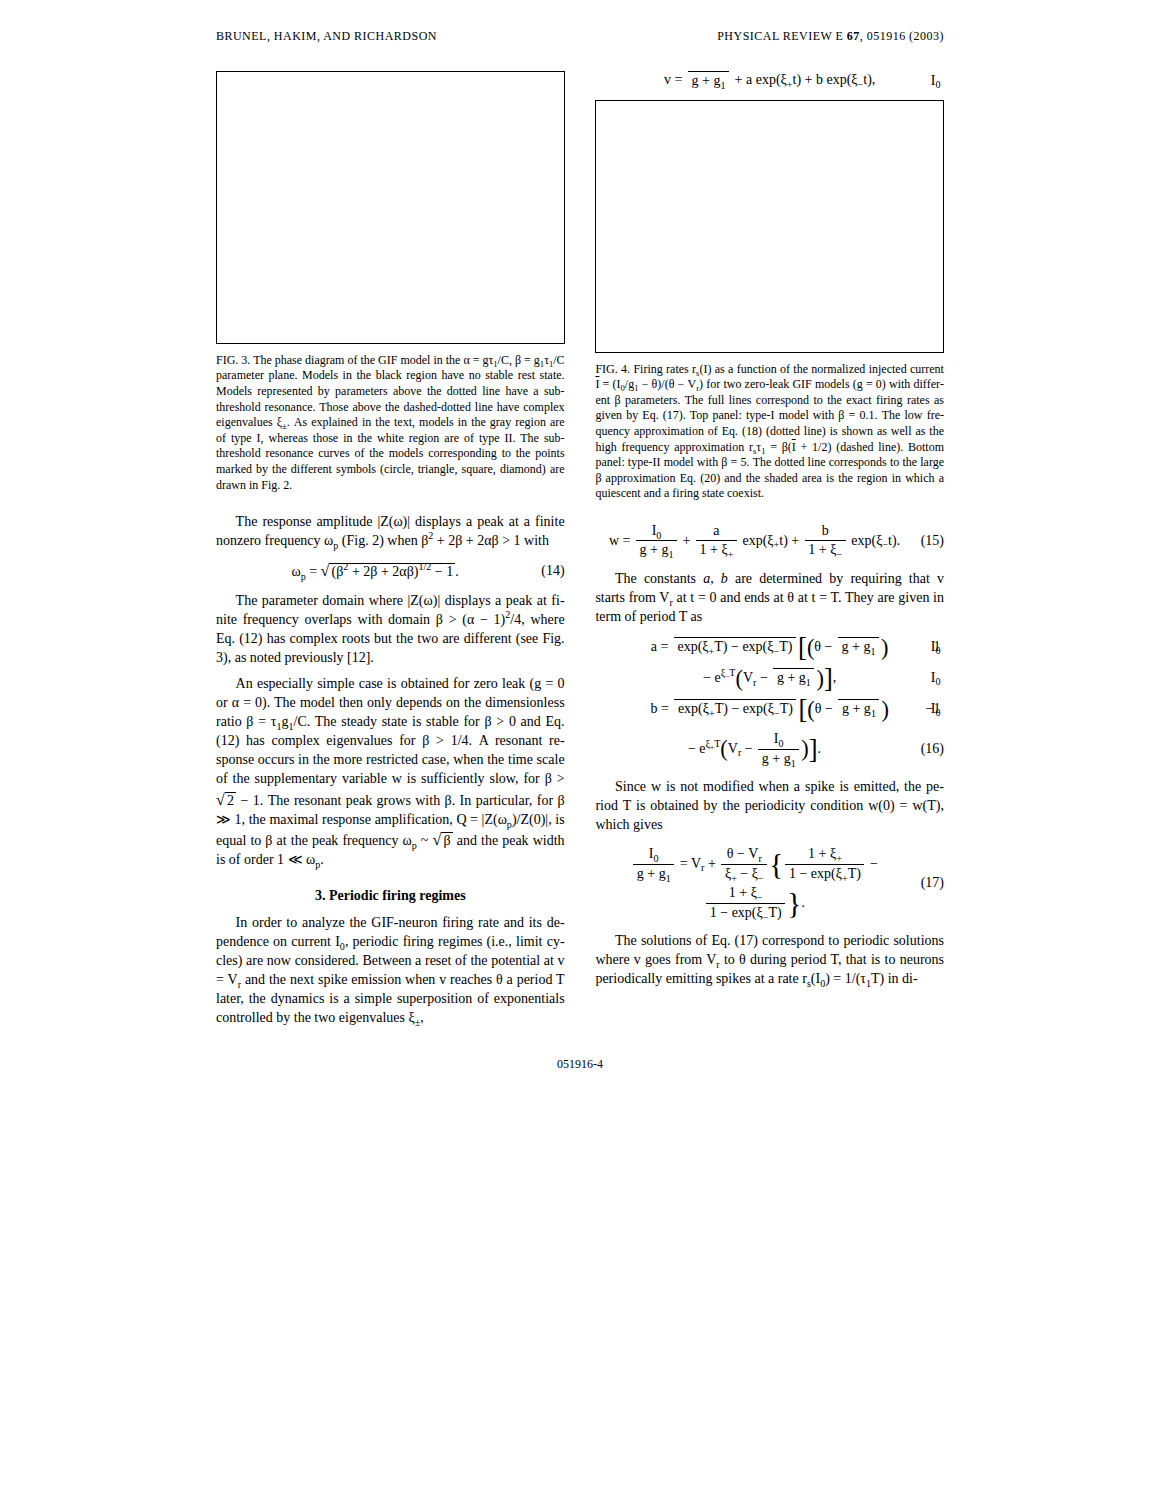Brunel, Hakim, and Richardson Physical Review E 67, 051916 (2003)
FIG. 3. The phase diagram of the GIF model in the α = gτ1/C, β = g1τ1/C parameter plane. Models in the black region have no stable rest state. Models represented by parameters above the dotted line have a subthreshold resonance. Those above the dashed-dotted line have complex eigenvalues ξ±. As explained in the text, models in the gray region are of type I, whereas those in the white region are of type II. The subthreshold resonance curves of the models corresponding to the points marked by the different symbols (circle, triangle, square, diamond) are drawn in Fig. 2.
The response amplitude |Z(ω)| displays a peak at a finite nonzero frequency ωp (Fig. 2) when β2 + 2β + 2αβ > 1 with
ωp = √(β2 + 2β + 2αβ)1/2 − 1. (14)
The parameter domain where |Z(ω)| displays a peak at finite frequency overlaps with domain β > (α − 1)2/4, where Eq. (12) has complex roots but the two are different (see Fig. 3), as noted previously [12].
An especially simple case is obtained for zero leak (g = 0 or α = 0). The model then only depends on the dimensionless ratio β = τ1g1/C. The steady state is stable for β > 0 and Eq. (12) has complex eigenvalues for β > 1/4. A resonant response occurs in the more restricted case, when the time scale of the supplementary variable w is sufficiently slow, for β > √2 − 1. The resonant peak grows with β. In particular, for β ≫ 1, the maximal response amplification, Q = |Z(ωp)/Z(0)|, is equal to β at the peak frequency ωp ~ √β and the peak width is of order 1 ≪ ωp.
3. Periodic firing regimes
In order to analyze the GIF-neuron firing rate and its dependence on current I0, periodic firing regimes (i.e., limit cycles) are now considered. Between a reset of the potential at v = Vr and the next spike emission when v reaches θ a period T later, the dynamics is a simple superposition of exponentials controlled by the two eigenvalues ξ±,
v = I0 g + g1 + a exp(ξ+t) + b exp(ξ−t),
FIG. 4. Firing rates rs(I) as a function of the normalized injected current I = (I0/g1 − θ)/(θ − Vr) for two zero-leak GIF models (g = 0) with different β parameters. The full lines correspond to the exact firing rates as given by Eq. (17). Top panel: type-I model with β = 0.1. The low frequency approximation of Eq. (18) (dotted line) is shown as well as the high frequency approximation rsτ1 = β(I + 1/2) (dashed line). Bottom panel: type-II model with β = 5. The dotted line corresponds to the large β approximation Eq. (20) and the shaded area is the region in which a quiescent and a firing state coexist.
w = I0 g + g1 + a 1 + ξ+ exp(ξ+t) + b 1 + ξ− exp(ξ−t). (15)
The constants a, b are determined by requiring that v starts from Vr at t = 0 and ends at θ at t = T. They are given in term of period T as
a = 1 exp(ξ+T) − exp(ξ−T)[(θ − I0 g + g1)
− eξ−T(Vr − I0 g + g1)],
b = −1 exp(ξ+T) − exp(ξ−T)[(θ − I0 g + g1)
− eξ+T(Vr − I0 g + g1)]. (16)
Since w is not modified when a spike is emitted, the period T is obtained by the periodicity condition w(0) = w(T), which gives
I0 g + g1 = Vr + θ − Vr ξ+ − ξ−{1 + ξ+1 − exp(ξ+T) − 1 + ξ−1 − exp(ξ−T)}. (17)
The solutions of Eq. (17) correspond to periodic solutions where v goes from Vr to θ during period T, that is to neurons periodically emitting spikes at a rate rs(I0) = 1/(τ1T) in di-
051916-4